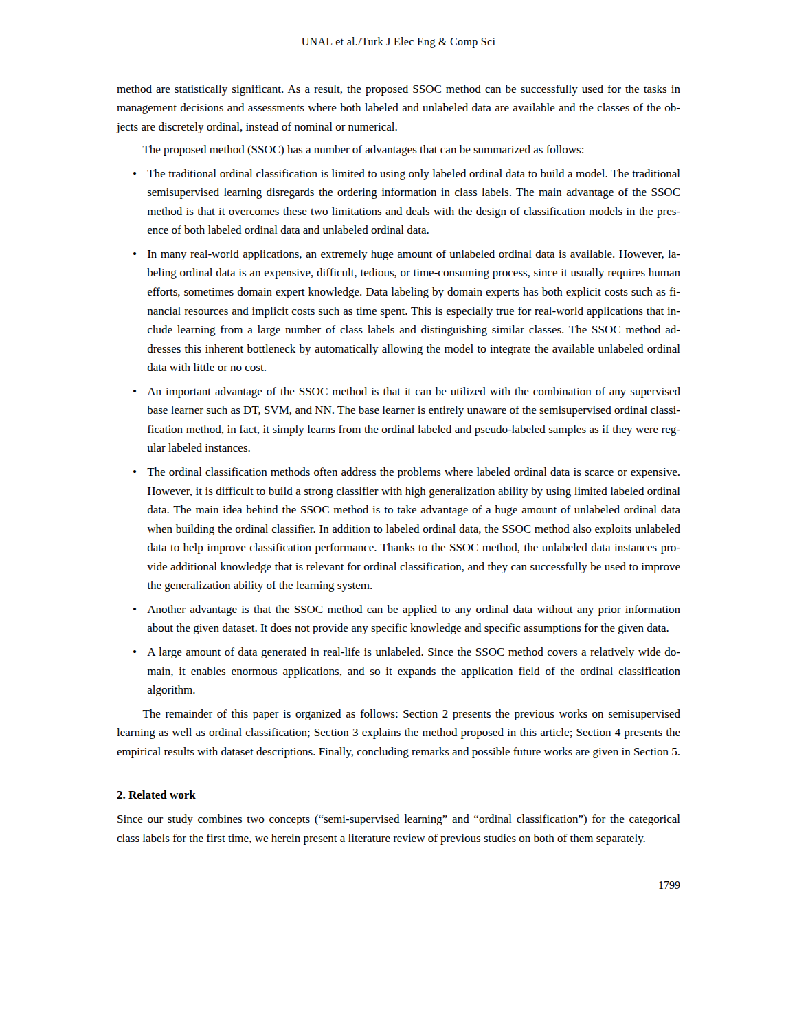UNAL et al./Turk J Elec Eng & Comp Sci
method are statistically significant. As a result, the proposed SSOC method can be successfully used for the tasks in management decisions and assessments where both labeled and unlabeled data are available and the classes of the objects are discretely ordinal, instead of nominal or numerical.
The proposed method (SSOC) has a number of advantages that can be summarized as follows:
The traditional ordinal classification is limited to using only labeled ordinal data to build a model. The traditional semisupervised learning disregards the ordering information in class labels. The main advantage of the SSOC method is that it overcomes these two limitations and deals with the design of classification models in the presence of both labeled ordinal data and unlabeled ordinal data.
In many real-world applications, an extremely huge amount of unlabeled ordinal data is available. However, labeling ordinal data is an expensive, difficult, tedious, or time-consuming process, since it usually requires human efforts, sometimes domain expert knowledge. Data labeling by domain experts has both explicit costs such as financial resources and implicit costs such as time spent. This is especially true for real-world applications that include learning from a large number of class labels and distinguishing similar classes. The SSOC method addresses this inherent bottleneck by automatically allowing the model to integrate the available unlabeled ordinal data with little or no cost.
An important advantage of the SSOC method is that it can be utilized with the combination of any supervised base learner such as DT, SVM, and NN. The base learner is entirely unaware of the semisupervised ordinal classification method, in fact, it simply learns from the ordinal labeled and pseudo-labeled samples as if they were regular labeled instances.
The ordinal classification methods often address the problems where labeled ordinal data is scarce or expensive. However, it is difficult to build a strong classifier with high generalization ability by using limited labeled ordinal data. The main idea behind the SSOC method is to take advantage of a huge amount of unlabeled ordinal data when building the ordinal classifier. In addition to labeled ordinal data, the SSOC method also exploits unlabeled data to help improve classification performance. Thanks to the SSOC method, the unlabeled data instances provide additional knowledge that is relevant for ordinal classification, and they can successfully be used to improve the generalization ability of the learning system.
Another advantage is that the SSOC method can be applied to any ordinal data without any prior information about the given dataset. It does not provide any specific knowledge and specific assumptions for the given data.
A large amount of data generated in real-life is unlabeled. Since the SSOC method covers a relatively wide domain, it enables enormous applications, and so it expands the application field of the ordinal classification algorithm.
The remainder of this paper is organized as follows: Section 2 presents the previous works on semisupervised learning as well as ordinal classification; Section 3 explains the method proposed in this article; Section 4 presents the empirical results with dataset descriptions. Finally, concluding remarks and possible future works are given in Section 5.
2. Related work
Since our study combines two concepts (“semi-supervised learning” and “ordinal classification”) for the categorical class labels for the first time, we herein present a literature review of previous studies on both of them separately.
1799